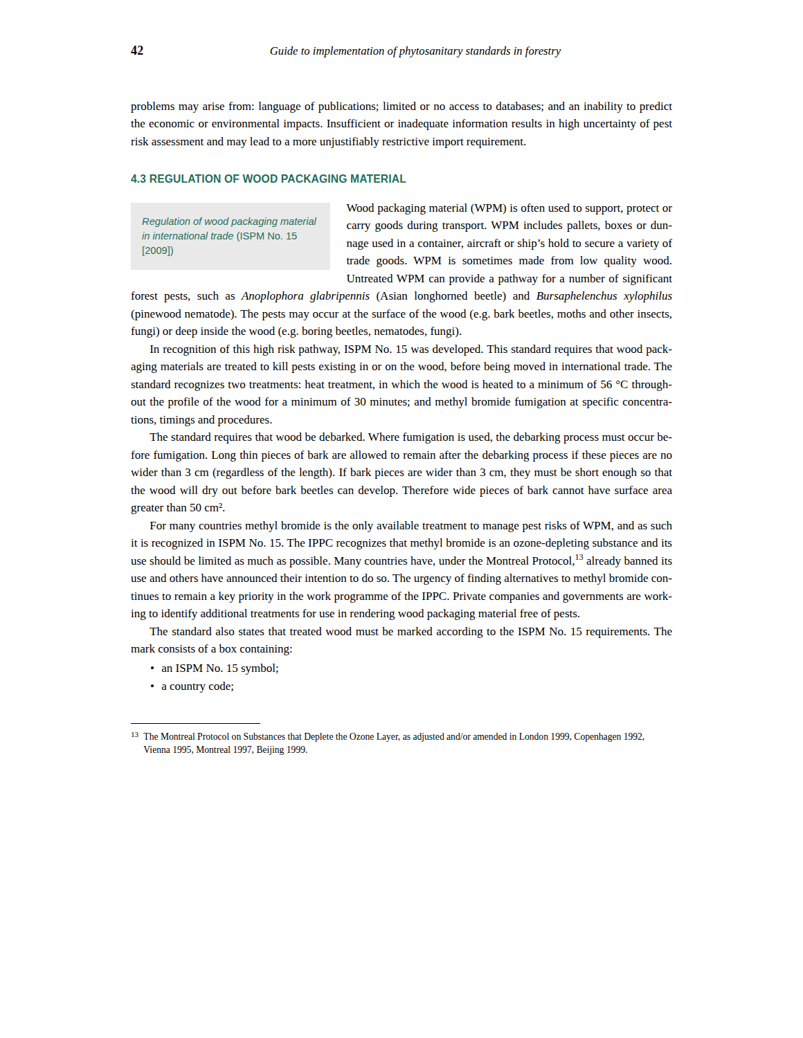42 Guide to implementation of phytosanitary standards in forestry
problems may arise from: language of publications; limited or no access to databases; and an inability to predict the economic or environmental impacts. Insufficient or inadequate information results in high uncertainty of pest risk assessment and may lead to a more unjustifiably restrictive import requirement.
4.3 Regulation of wood packaging material
Regulation of wood packaging material in international trade (ISPM No. 15 [2009])
Wood packaging material (WPM) is often used to support, protect or carry goods during transport. WPM includes pallets, boxes or dunnage used in a container, aircraft or ship’s hold to secure a variety of trade goods. WPM is sometimes made from low quality wood. Untreated WPM can provide a pathway for a number of significant forest pests, such as Anoplophora glabripennis (Asian longhorned beetle) and Bursaphelenchus xylophilus (pinewood nematode). The pests may occur at the surface of the wood (e.g. bark beetles, moths and other insects, fungi) or deep inside the wood (e.g. boring beetles, nematodes, fungi).
In recognition of this high risk pathway, ISPM No. 15 was developed. This standard requires that wood packaging materials are treated to kill pests existing in or on the wood, before being moved in international trade. The standard recognizes two treatments: heat treatment, in which the wood is heated to a minimum of 56 °C throughout the profile of the wood for a minimum of 30 minutes; and methyl bromide fumigation at specific concentrations, timings and procedures.
The standard requires that wood be debarked. Where fumigation is used, the debarking process must occur before fumigation. Long thin pieces of bark are allowed to remain after the debarking process if these pieces are no wider than 3 cm (regardless of the length). If bark pieces are wider than 3 cm, they must be short enough so that the wood will dry out before bark beetles can develop. Therefore wide pieces of bark cannot have surface area greater than 50 cm².
For many countries methyl bromide is the only available treatment to manage pest risks of WPM, and as such it is recognized in ISPM No. 15. The IPPC recognizes that methyl bromide is an ozone-depleting substance and its use should be limited as much as possible. Many countries have, under the Montreal Protocol,13 already banned its use and others have announced their intention to do so. The urgency of finding alternatives to methyl bromide continues to remain a key priority in the work programme of the IPPC. Private companies and governments are working to identify additional treatments for use in rendering wood packaging material free of pests.
The standard also states that treated wood must be marked according to the ISPM No. 15 requirements. The mark consists of a box containing:
an ISPM No. 15 symbol;
a country code;
13 The Montreal Protocol on Substances that Deplete the Ozone Layer, as adjusted and/or amended in London 1999, Copenhagen 1992, Vienna 1995, Montreal 1997, Beijing 1999.